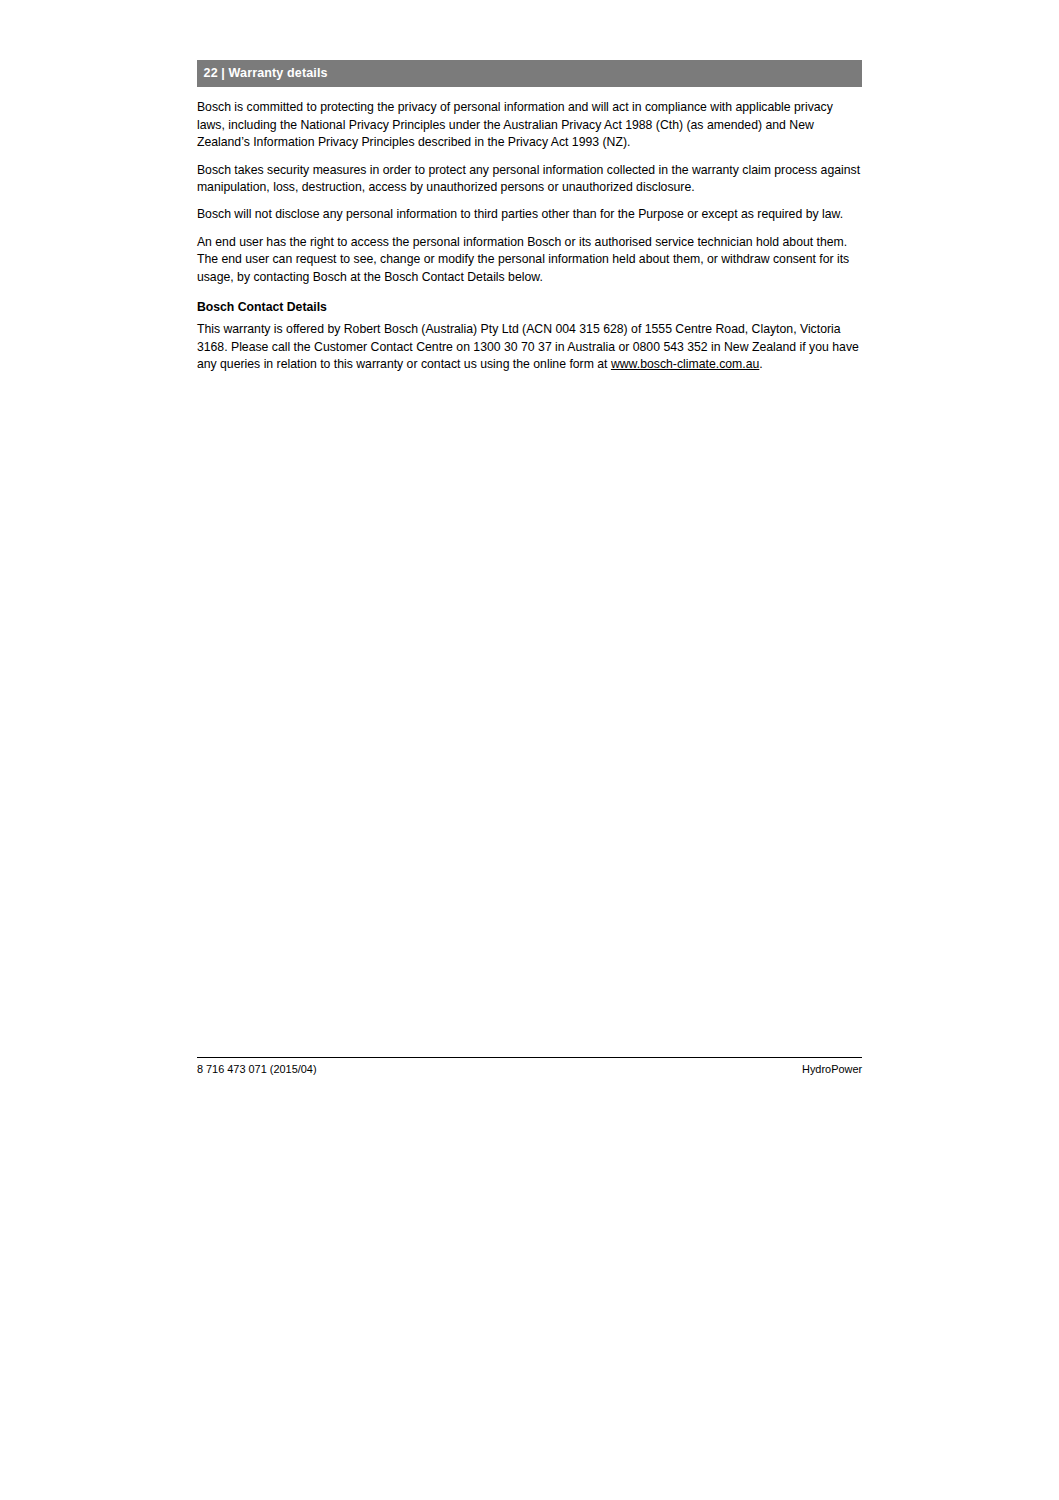22 | Warranty details
Bosch is committed to protecting the privacy of personal information and will act in compliance with applicable privacy laws, including the National Privacy Principles under the Australian Privacy Act 1988 (Cth) (as amended) and New Zealand’s Information Privacy Principles described in the Privacy Act 1993 (NZ).
Bosch takes security measures in order to protect any personal information collected in the warranty claim process against manipulation, loss, destruction, access by unauthorized persons or unauthorized disclosure.
Bosch will not disclose any personal information to third parties other than for the Purpose or except as required by law.
An end user has the right to access the personal information Bosch or its authorised service technician hold about them. The end user can request to see, change or modify the personal information held about them, or withdraw consent for its usage, by contacting Bosch at the Bosch Contact Details below.
Bosch Contact Details
This warranty is offered by Robert Bosch (Australia) Pty Ltd (ACN 004 315 628) of 1555 Centre Road, Clayton, Victoria 3168. Please call the Customer Contact Centre on 1300 30 70 37 in Australia or 0800 543 352 in New Zealand if you have any queries in relation to this warranty or contact us using the online form at www.bosch-climate.com.au.
8 716 473 071 (2015/04)
HydroPower